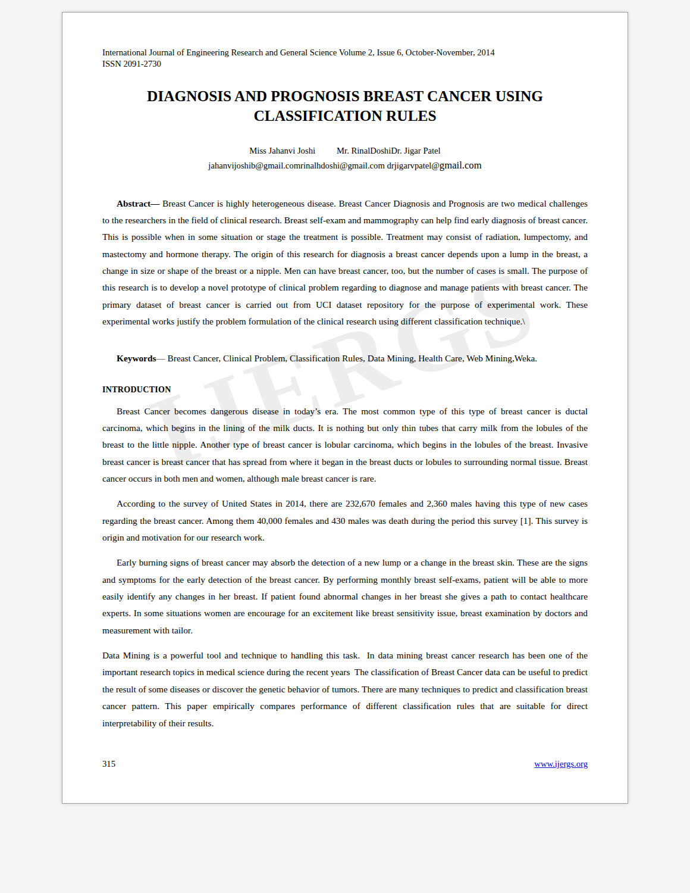IJERGS
International Journal of Engineering Research and General Science Volume 2, Issue 6, October-November, 2014
ISSN 2091-2730
DIAGNOSIS AND PROGNOSIS BREAST CANCER USING
CLASSIFICATION RULES
Miss Jahanvi Joshi Mr. RinalDoshiDr. Jigar Patel
jahanvijoshib@gmail.comrinalhdoshi@gmail.com drjigarvpatel@gmail.com
Abstract— Breast Cancer is highly heterogeneous disease. Breast Cancer Diagnosis and Prognosis are two medical challenges to the researchers in the field of clinical research. Breast self-exam and mammography can help find early diagnosis of breast cancer. This is possible when in some situation or stage the treatment is possible. Treatment may consist of radiation, lumpectomy, and mastectomy and hormone therapy. The origin of this research for diagnosis a breast cancer depends upon a lump in the breast, a change in size or shape of the breast or a nipple. Men can have breast cancer, too, but the number of cases is small. The purpose of this research is to develop a novel prototype of clinical problem regarding to diagnose and manage patients with breast cancer. The primary dataset of breast cancer is carried out from UCI dataset repository for the purpose of experimental work. These experimental works justify the problem formulation of the clinical research using different classification technique.\
Keywords— Breast Cancer, Clinical Problem, Classification Rules, Data Mining, Health Care, Web Mining,Weka.
INTRODUCTION
Breast Cancer becomes dangerous disease in today’s era. The most common type of this type of breast cancer is ductal carcinoma, which begins in the lining of the milk ducts. It is nothing but only thin tubes that carry milk from the lobules of the breast to the little nipple. Another type of breast cancer is lobular carcinoma, which begins in the lobules of the breast. Invasive breast cancer is breast cancer that has spread from where it began in the breast ducts or lobules to surrounding normal tissue. Breast cancer occurs in both men and women, although male breast cancer is rare.
According to the survey of United States in 2014, there are 232,670 females and 2,360 males having this type of new cases regarding the breast cancer. Among them 40,000 females and 430 males was death during the period this survey [1]. This survey is origin and motivation for our research work.
Early burning signs of breast cancer may absorb the detection of a new lump or a change in the breast skin. These are the signs and symptoms for the early detection of the breast cancer. By performing monthly breast self-exams, patient will be able to more easily identify any changes in her breast. If patient found abnormal changes in her breast she gives a path to contact healthcare experts. In some situations women are encourage for an excitement like breast sensitivity issue, breast examination by doctors and measurement with tailor.
Data Mining is a powerful tool and technique to handling this task. In data mining breast cancer research has been one of the important research topics in medical science during the recent years The classification of Breast Cancer data can be useful to predict the result of some diseases or discover the genetic behavior of tumors. There are many techniques to predict and classification breast cancer pattern. This paper empirically compares performance of different classification rules that are suitable for direct interpretability of their results.
315
www.ijergs.org